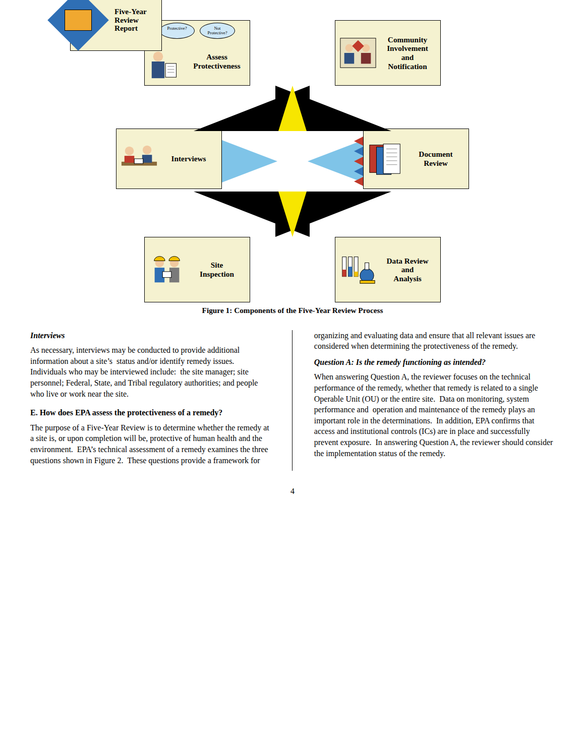Protective?
Not
Protective?
Assess
Protectiveness
Community
Involvement
and
Notification
Interviews
Document
Review
Site
Inspection
Data Review
and
Analysis
Five-Year
Review
Report
Figure 1: Components of the Five-Year Review Process
Interviews
As necessary, interviews may be conducted to provide additional information about a site’s status and/or identify remedy issues. Individuals who may be interviewed include: the site manager; site personnel; Federal, State, and Tribal regulatory authorities; and people who live or work near the site.
E. How does EPA assess the protectiveness of a remedy?
The purpose of a Five-Year Review is to determine whether the remedy at a site is, or upon completion will be, protective of human health and the environment. EPA’s technical assessment of a remedy examines the three questions shown in Figure 2. These questions provide a framework for
organizing and evaluating data and ensure that all relevant issues are considered when determining the protectiveness of the remedy.
Question A: Is the remedy functioning as intended?
When answering Question A, the reviewer focuses on the technical performance of the remedy, whether that remedy is related to a single Operable Unit (OU) or the entire site. Data on monitoring, system performance and operation and maintenance of the remedy plays an important role in the determinations. In addition, EPA confirms that access and institutional controls (ICs) are in place and successfully prevent exposure. In answering Question A, the reviewer should consider the implementation status of the remedy.
4